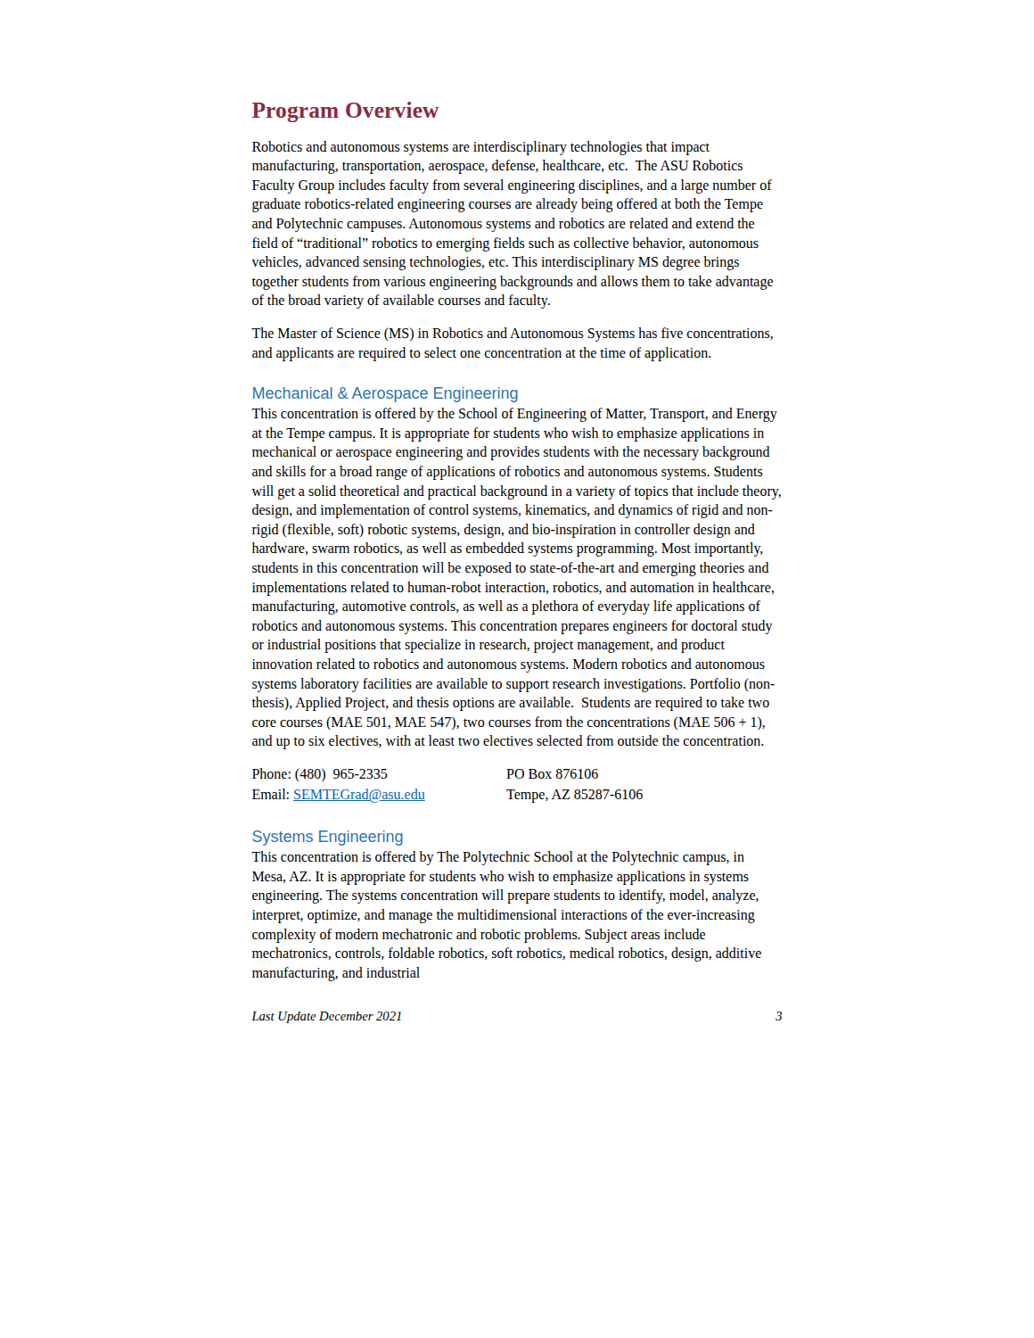Program Overview
Robotics and autonomous systems are interdisciplinary technologies that impact manufacturing, transportation, aerospace, defense, healthcare, etc. The ASU Robotics Faculty Group includes faculty from several engineering disciplines, and a large number of graduate robotics-related engineering courses are already being offered at both the Tempe and Polytechnic campuses. Autonomous systems and robotics are related and extend the field of “traditional” robotics to emerging fields such as collective behavior, autonomous vehicles, advanced sensing technologies, etc. This interdisciplinary MS degree brings together students from various engineering backgrounds and allows them to take advantage of the broad variety of available courses and faculty.
The Master of Science (MS) in Robotics and Autonomous Systems has five concentrations, and applicants are required to select one concentration at the time of application.
Mechanical & Aerospace Engineering
This concentration is offered by the School of Engineering of Matter, Transport, and Energy at the Tempe campus. It is appropriate for students who wish to emphasize applications in mechanical or aerospace engineering and provides students with the necessary background and skills for a broad range of applications of robotics and autonomous systems. Students will get a solid theoretical and practical background in a variety of topics that include theory, design, and implementation of control systems, kinematics, and dynamics of rigid and non-rigid (flexible, soft) robotic systems, design, and bio-inspiration in controller design and hardware, swarm robotics, as well as embedded systems programming. Most importantly, students in this concentration will be exposed to state-of-the-art and emerging theories and implementations related to human-robot interaction, robotics, and automation in healthcare, manufacturing, automotive controls, as well as a plethora of everyday life applications of robotics and autonomous systems. This concentration prepares engineers for doctoral study or industrial positions that specialize in research, project management, and product innovation related to robotics and autonomous systems. Modern robotics and autonomous systems laboratory facilities are available to support research investigations. Portfolio (non-thesis), Applied Project, and thesis options are available. Students are required to take two core courses (MAE 501, MAE 547), two courses from the concentrations (MAE 506 + 1), and up to six electives, with at least two electives selected from outside the concentration.
| Phone: (480) 965-2335 | PO Box 876106 |
| Email: SEMTEGrad@asu.edu | Tempe, AZ 85287-6106 |
Systems Engineering
This concentration is offered by The Polytechnic School at the Polytechnic campus, in Mesa, AZ. It is appropriate for students who wish to emphasize applications in systems engineering. The systems concentration will prepare students to identify, model, analyze, interpret, optimize, and manage the multidimensional interactions of the ever-increasing complexity of modern mechatronic and robotic problems. Subject areas include mechatronics, controls, foldable robotics, soft robotics, medical robotics, design, additive manufacturing, and industrial
Last Update December 2021 3